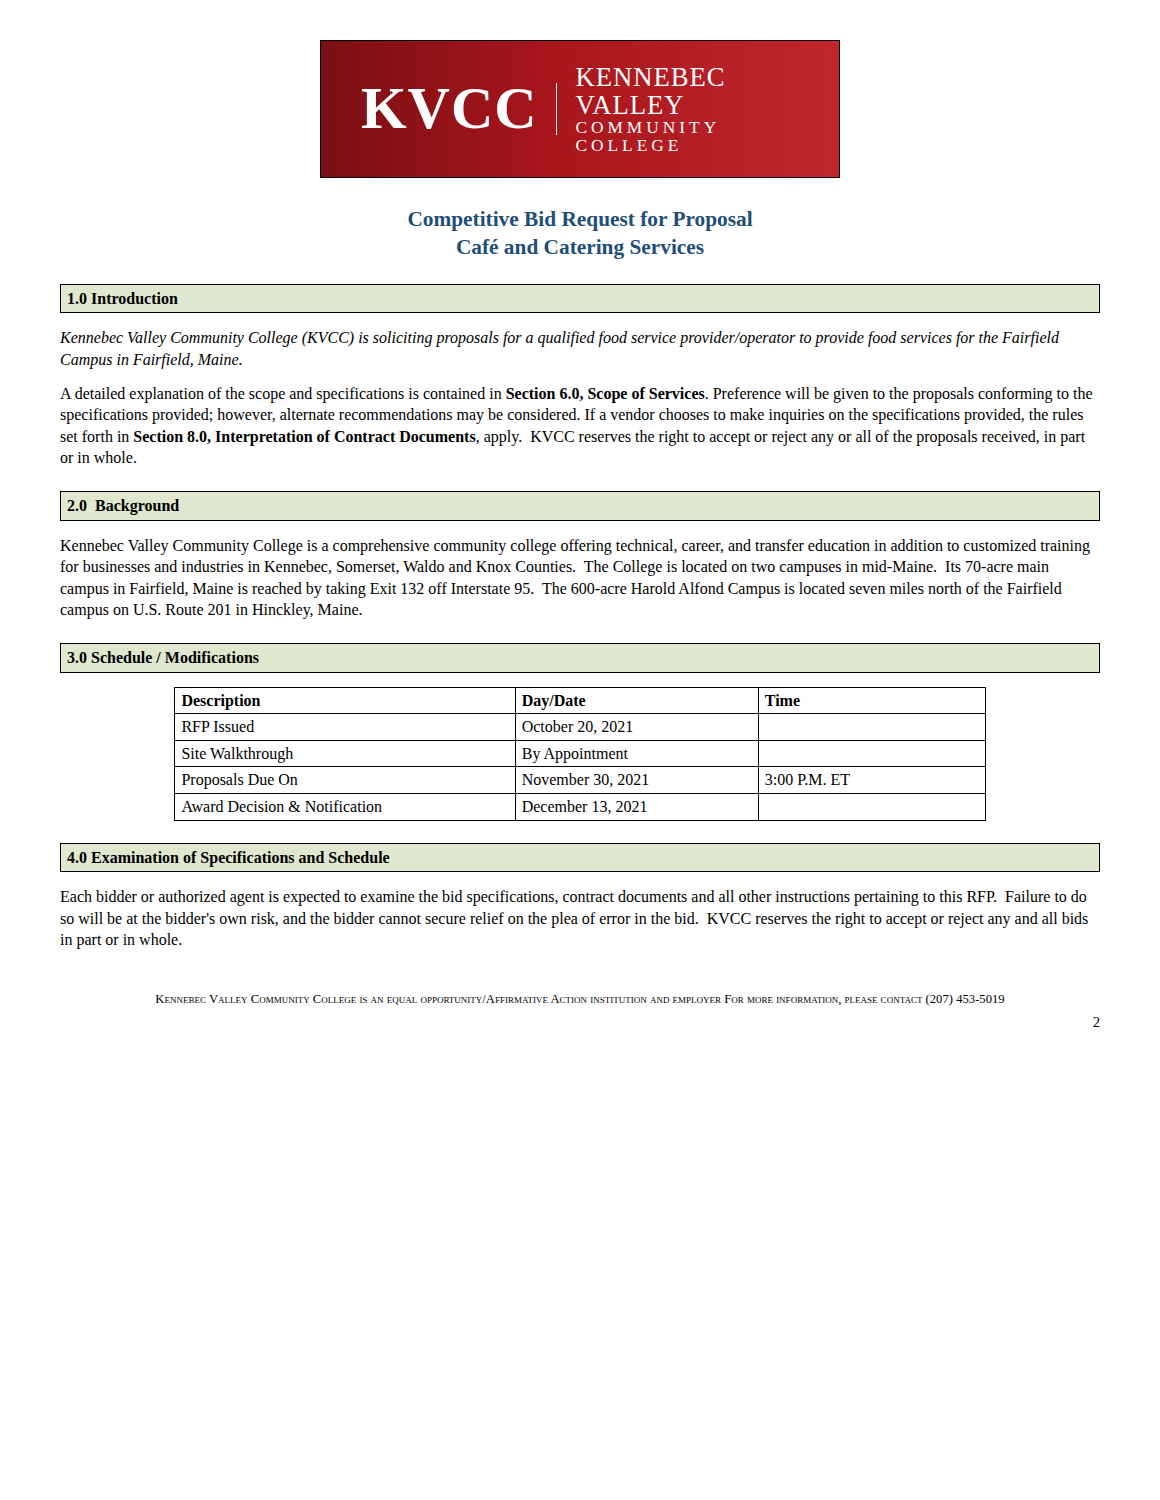KVCC
Kennebec Valley
Community College
Competitive Bid Request for Proposal Café and Catering Services
1.0 Introduction
Kennebec Valley Community College (KVCC) is soliciting proposals for a qualified food service provider/operator to provide food services for the Fairfield Campus in Fairfield, Maine.
A detailed explanation of the scope and specifications is contained in Section 6.0, Scope of Services. Preference will be given to the proposals conforming to the specifications provided; however, alternate recommendations may be considered. If a vendor chooses to make inquiries on the specifications provided, the rules set forth in Section 8.0, Interpretation of Contract Documents, apply. KVCC reserves the right to accept or reject any or all of the proposals received, in part or in whole.
2.0 Background
Kennebec Valley Community College is a comprehensive community college offering technical, career, and transfer education in addition to customized training for businesses and industries in Kennebec, Somerset, Waldo and Knox Counties. The College is located on two campuses in mid-Maine. Its 70-acre main campus in Fairfield, Maine is reached by taking Exit 132 off Interstate 95. The 600-acre Harold Alfond Campus is located seven miles north of the Fairfield campus on U.S. Route 201 in Hinckley, Maine.
3.0 Schedule / Modifications
| Description | Day/Date | Time |
| --- | --- | --- |
| RFP Issued | October 20, 2021 | |
| Site Walkthrough | By Appointment | |
| Proposals Due On | November 30, 2021 | 3:00 P.M. ET |
| Award Decision & Notification | December 13, 2021 | |
4.0 Examination of Specifications and Schedule
Each bidder or authorized agent is expected to examine the bid specifications, contract documents and all other instructions pertaining to this RFP. Failure to do so will be at the bidder's own risk, and the bidder cannot secure relief on the plea of error in the bid. KVCC reserves the right to accept or reject any and all bids in part or in whole.
Kennebec Valley Community College is an equal opportunity/Affirmative Action institution and employer For more information, please contact (207) 453-5019
2